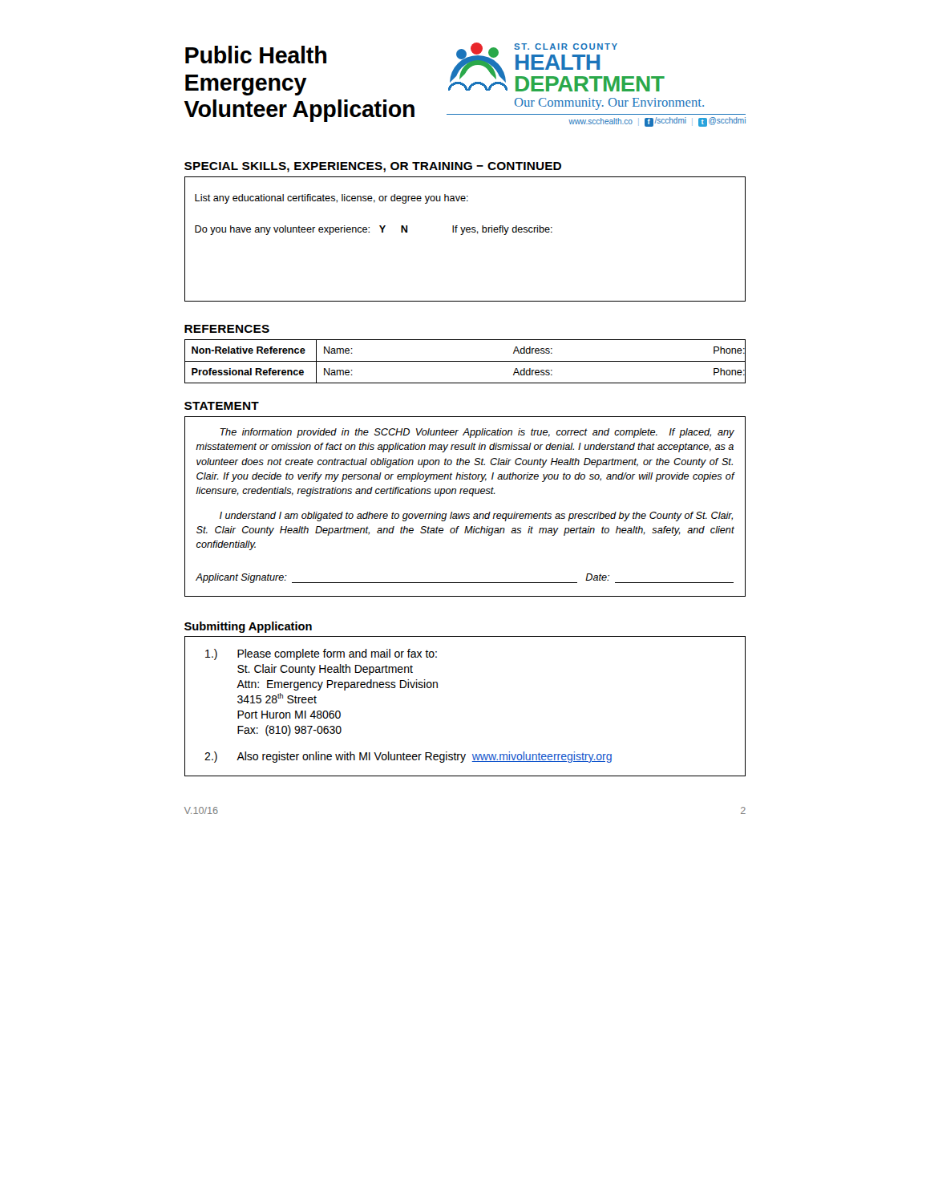Public Health Emergency
Volunteer Application
ST. CLAIR COUNTY
HEALTH DEPARTMENT
Our Community. Our Environment.
www.scchealth.co | f/scchdmi | t@scchdmi
SPECIAL SKILLS, EXPERIENCES, OR TRAINING − CONTINUED
List any educational certificates, license, or degree you have:
Do you have any volunteer experience: Y N If yes, briefly describe:
REFERENCES
| Non-Relative Reference | Name: Address: Phone: |
| Professional Reference | Name: Address: Phone: |
STATEMENT
The information provided in the SCCHD Volunteer Application is true, correct and complete. If placed, any misstatement or omission of fact on this application may result in dismissal or denial. I understand that acceptance, as a volunteer does not create contractual obligation upon to the St. Clair County Health Department, or the County of St. Clair. If you decide to verify my personal or employment history, I authorize you to do so, and/or will provide copies of licensure, credentials, registrations and certifications upon request.
I understand I am obligated to adhere to governing laws and requirements as prescribed by the County of St. Clair, St. Clair County Health Department, and the State of Michigan as it may pertain to health, safety, and client confidentially.
Applicant Signature: Date:
Submitting Application
Please complete form and mail or fax to:
St. Clair County Health Department
Attn: Emergency Preparedness Division
3415 28th Street
Port Huron MI 48060
Fax: (810) 987-0630
Also register online with MI Volunteer Registry www.mivolunteerregistry.org
V.10/16 2